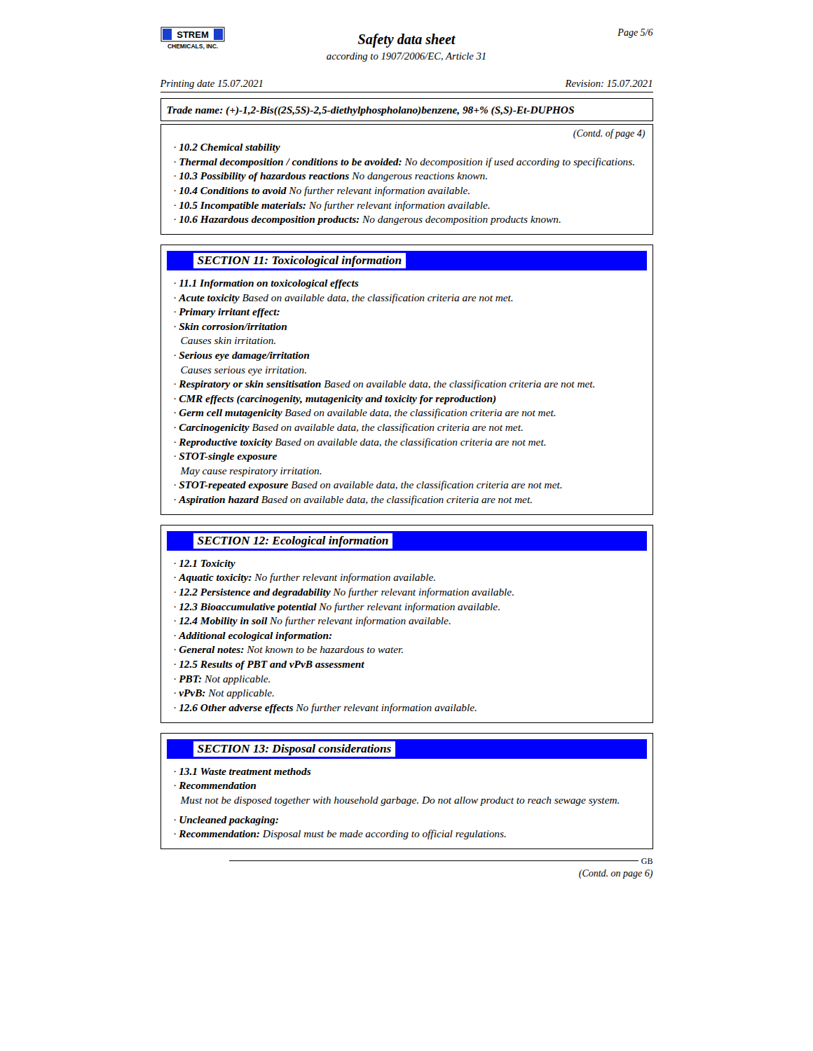STREM CHEMICALS, INC.
Safety data sheet
according to 1907/2006/EC, Article 31
Page 5/6
Printing date 15.07.2021 Revision: 15.07.2021
Trade name: (+)-1,2-Bis((2S,5S)-2,5-diethylphospholano)benzene, 98+% (S,S)-Et-DUPHOS
(Contd. of page 4)
· 10.2 Chemical stability
· Thermal decomposition / conditions to be avoided: No decomposition if used according to specifications.
· 10.3 Possibility of hazardous reactions No dangerous reactions known.
· 10.4 Conditions to avoid No further relevant information available.
· 10.5 Incompatible materials: No further relevant information available.
· 10.6 Hazardous decomposition products: No dangerous decomposition products known.
SECTION 11: Toxicological information
· 11.1 Information on toxicological effects
· Acute toxicity Based on available data, the classification criteria are not met.
· Primary irritant effect:
· Skin corrosion/irritation
Causes skin irritation.
· Serious eye damage/irritation
Causes serious eye irritation.
· Respiratory or skin sensitisation Based on available data, the classification criteria are not met.
· CMR effects (carcinogenity, mutagenicity and toxicity for reproduction)
· Germ cell mutagenicity Based on available data, the classification criteria are not met.
· Carcinogenicity Based on available data, the classification criteria are not met.
· Reproductive toxicity Based on available data, the classification criteria are not met.
· STOT-single exposure
May cause respiratory irritation.
· STOT-repeated exposure Based on available data, the classification criteria are not met.
· Aspiration hazard Based on available data, the classification criteria are not met.
SECTION 12: Ecological information
· 12.1 Toxicity
· Aquatic toxicity: No further relevant information available.
· 12.2 Persistence and degradability No further relevant information available.
· 12.3 Bioaccumulative potential No further relevant information available.
· 12.4 Mobility in soil No further relevant information available.
· Additional ecological information:
· General notes: Not known to be hazardous to water.
· 12.5 Results of PBT and vPvB assessment
· PBT: Not applicable.
· vPvB: Not applicable.
· 12.6 Other adverse effects No further relevant information available.
SECTION 13: Disposal considerations
· 13.1 Waste treatment methods
· Recommendation
Must not be disposed together with household garbage. Do not allow product to reach sewage system.
· Uncleaned packaging:
· Recommendation: Disposal must be made according to official regulations.
GB
(Contd. on page 6)